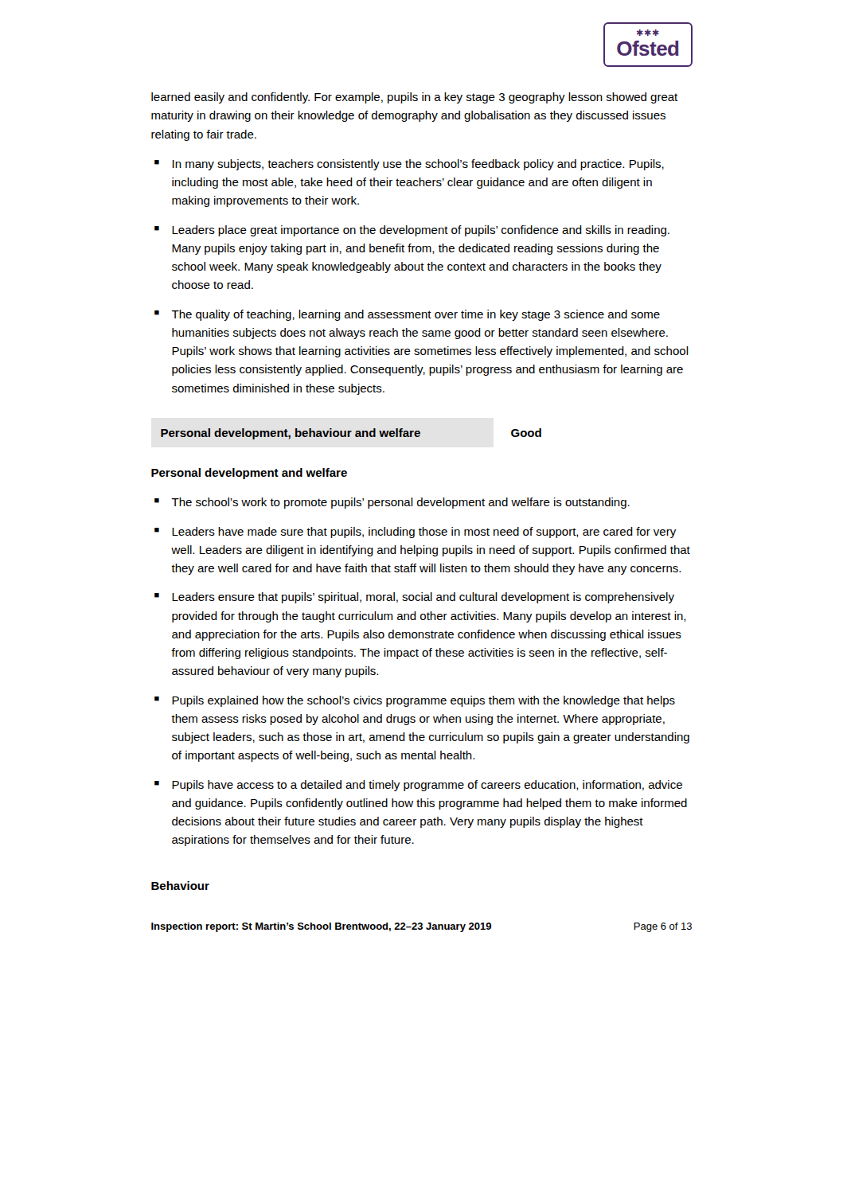✱✱✱ Ofsted
learned easily and confidently. For example, pupils in a key stage 3 geography lesson showed great maturity in drawing on their knowledge of demography and globalisation as they discussed issues relating to fair trade.
In many subjects, teachers consistently use the school’s feedback policy and practice. Pupils, including the most able, take heed of their teachers’ clear guidance and are often diligent in making improvements to their work.
Leaders place great importance on the development of pupils’ confidence and skills in reading. Many pupils enjoy taking part in, and benefit from, the dedicated reading sessions during the school week. Many speak knowledgeably about the context and characters in the books they choose to read.
The quality of teaching, learning and assessment over time in key stage 3 science and some humanities subjects does not always reach the same good or better standard seen elsewhere. Pupils’ work shows that learning activities are sometimes less effectively implemented, and school policies less consistently applied. Consequently, pupils’ progress and enthusiasm for learning are sometimes diminished in these subjects.
Personal development, behaviour and welfare
Good
Personal development and welfare
The school’s work to promote pupils’ personal development and welfare is outstanding.
Leaders have made sure that pupils, including those in most need of support, are cared for very well. Leaders are diligent in identifying and helping pupils in need of support. Pupils confirmed that they are well cared for and have faith that staff will listen to them should they have any concerns.
Leaders ensure that pupils’ spiritual, moral, social and cultural development is comprehensively provided for through the taught curriculum and other activities. Many pupils develop an interest in, and appreciation for the arts. Pupils also demonstrate confidence when discussing ethical issues from differing religious standpoints. The impact of these activities is seen in the reflective, self-assured behaviour of very many pupils.
Pupils explained how the school’s civics programme equips them with the knowledge that helps them assess risks posed by alcohol and drugs or when using the internet. Where appropriate, subject leaders, such as those in art, amend the curriculum so pupils gain a greater understanding of important aspects of well-being, such as mental health.
Pupils have access to a detailed and timely programme of careers education, information, advice and guidance. Pupils confidently outlined how this programme had helped them to make informed decisions about their future studies and career path. Very many pupils display the highest aspirations for themselves and for their future.
Behaviour
Inspection report: St Martin’s School Brentwood, 22–23 January 2019
Page 6 of 13